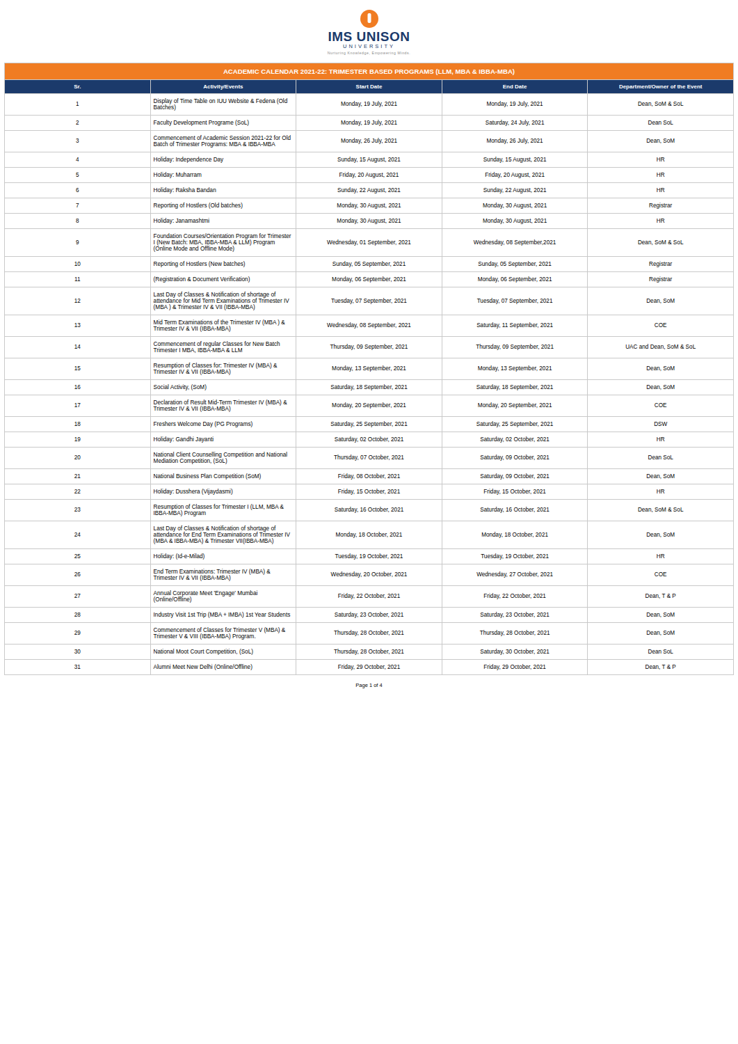IMS UNISON
UNIVERSITY
Nurturing Knowledge, Empowering Minds.
ACADEMIC CALENDAR 2021-22: TRIMESTER BASED PROGRAMS (LLM, MBA & IBBA-MBA)
| Sr. | Activity/Events | Start Date | End Date | Department/Owner of the Event |
| --- | --- | --- | --- | --- |
| 1 | Display of Time Table on IUU Website & Fedena (Old Batches) | Monday, 19 July, 2021 | Monday, 19 July, 2021 | Dean, SoM & SoL |
| 2 | Faculty Development Programe (SoL) | Monday, 19 July, 2021 | Saturday, 24 July, 2021 | Dean SoL |
| 3 | Commencement of Academic Session 2021-22 for Old Batch of Trimester Programs: MBA & IBBA-MBA | Monday, 26 July, 2021 | Monday, 26 July, 2021 | Dean, SoM |
| 4 | Holiday: Independence Day | Sunday, 15 August, 2021 | Sunday, 15 August, 2021 | HR |
| 5 | Holiday: Muharram | Friday, 20 August, 2021 | Friday, 20 August, 2021 | HR |
| 6 | Holiday: Raksha Bandan | Sunday, 22 August, 2021 | Sunday, 22 August, 2021 | HR |
| 7 | Reporting of Hostlers (Old batches) | Monday, 30 August, 2021 | Monday, 30 August, 2021 | Registrar |
| 8 | Holiday: Janamashtmi | Monday, 30 August, 2021 | Monday, 30 August, 2021 | HR |
| 9 | Foundation Courses/Orientation Program for Trimester I (New Batch: MBA, IBBA-MBA & LLM) Program (Online Mode and Offline Mode) | Wednesday, 01 September, 2021 | Wednesday, 08 September,2021 | Dean, SoM & SoL |
| 10 | Reporting of Hostlers (New batches) | Sunday, 05 September, 2021 | Sunday, 05 September, 2021 | Registrar |
| 11 | (Registration & Document Verification) | Monday, 06 September, 2021 | Monday, 06 September, 2021 | Registrar |
| 12 | Last Day of Classes & Notification of shortage of attendance for Mid Term Examinations of Trimester IV (MBA ) & Trimester IV & VII (IBBA-MBA) | Tuesday, 07 September, 2021 | Tuesday, 07 September, 2021 | Dean, SoM |
| 13 | Mid Term Examinations of the Trimester IV (MBA ) & Trimester IV & VII (IBBA-MBA) | Wednesday, 08 September, 2021 | Saturday, 11 September, 2021 | COE |
| 14 | Commencement of regular Classes for New Batch Trimester I MBA, IBBA-MBA & LLM | Thursday, 09 September, 2021 | Thursday, 09 September, 2021 | UAC and Dean, SoM & SoL |
| 15 | Resumption of Classes for: Trimester IV (MBA) & Trimester IV & VII (IBBA-MBA) | Monday, 13 September, 2021 | Monday, 13 September, 2021 | Dean, SoM |
| 16 | Social Activity, (SoM) | Saturday, 18 September, 2021 | Saturday, 18 September, 2021 | Dean, SoM |
| 17 | Declaration of Result Mid-Term Trimester IV (MBA) & Trimester IV & VII (IBBA-MBA) | Monday, 20 September, 2021 | Monday, 20 September, 2021 | COE |
| 18 | Freshers Welcome Day (PG Programs) | Saturday, 25 September, 2021 | Saturday, 25 September, 2021 | DSW |
| 19 | Holiday: Gandhi Jayanti | Saturday, 02 October, 2021 | Saturday, 02 October, 2021 | HR |
| 20 | National Client Counselling Competition and National Mediation Competition, (SoL) | Thursday, 07 October, 2021 | Saturday, 09 October, 2021 | Dean SoL |
| 21 | National Business Plan Competition (SoM) | Friday, 08 October, 2021 | Saturday, 09 October, 2021 | Dean, SoM |
| 22 | Holiday: Dusshera (Vijaydasmi) | Friday, 15 October, 2021 | Friday, 15 October, 2021 | HR |
| 23 | Resumption of Classes for Trimester I (LLM, MBA & IBBA-MBA) Program | Saturday, 16 October, 2021 | Saturday, 16 October, 2021 | Dean, SoM & SoL |
| 24 | Last Day of Classes & Notification of shortage of attendance for End Term Examinations of Trimester IV (MBA & IBBA-MBA) & Trimester VII(IBBA-MBA) | Monday, 18 October, 2021 | Monday, 18 October, 2021 | Dean, SoM |
| 25 | Holiday: (Id-e-Milad) | Tuesday, 19 October, 2021 | Tuesday, 19 October, 2021 | HR |
| 26 | End Term Examinations: Trimester IV (MBA) & Trimester IV & VII (IBBA-MBA) | Wednesday, 20 October, 2021 | Wednesday, 27 October, 2021 | COE |
| 27 | Annual Corporate Meet 'Engage' Mumbai (Online/Offline) | Friday, 22 October, 2021 | Friday, 22 October, 2021 | Dean, T & P |
| 28 | Industry Visit 1st Trip (MBA + IMBA) 1st Year Students | Saturday, 23 October, 2021 | Saturday, 23 October, 2021 | Dean, SoM |
| 29 | Commencement of Classes for Trimester V (MBA) & Trimester V & VIII (IBBA-MBA) Program. | Thursday, 28 October, 2021 | Thursday, 28 October, 2021 | Dean, SoM |
| 30 | National Moot Court Competition, (SoL) | Thursday, 28 October, 2021 | Saturday, 30 October, 2021 | Dean SoL |
| 31 | Alumni Meet New Delhi (Online/Offline) | Friday, 29 October, 2021 | Friday, 29 October, 2021 | Dean, T & P |
Page 1 of 4